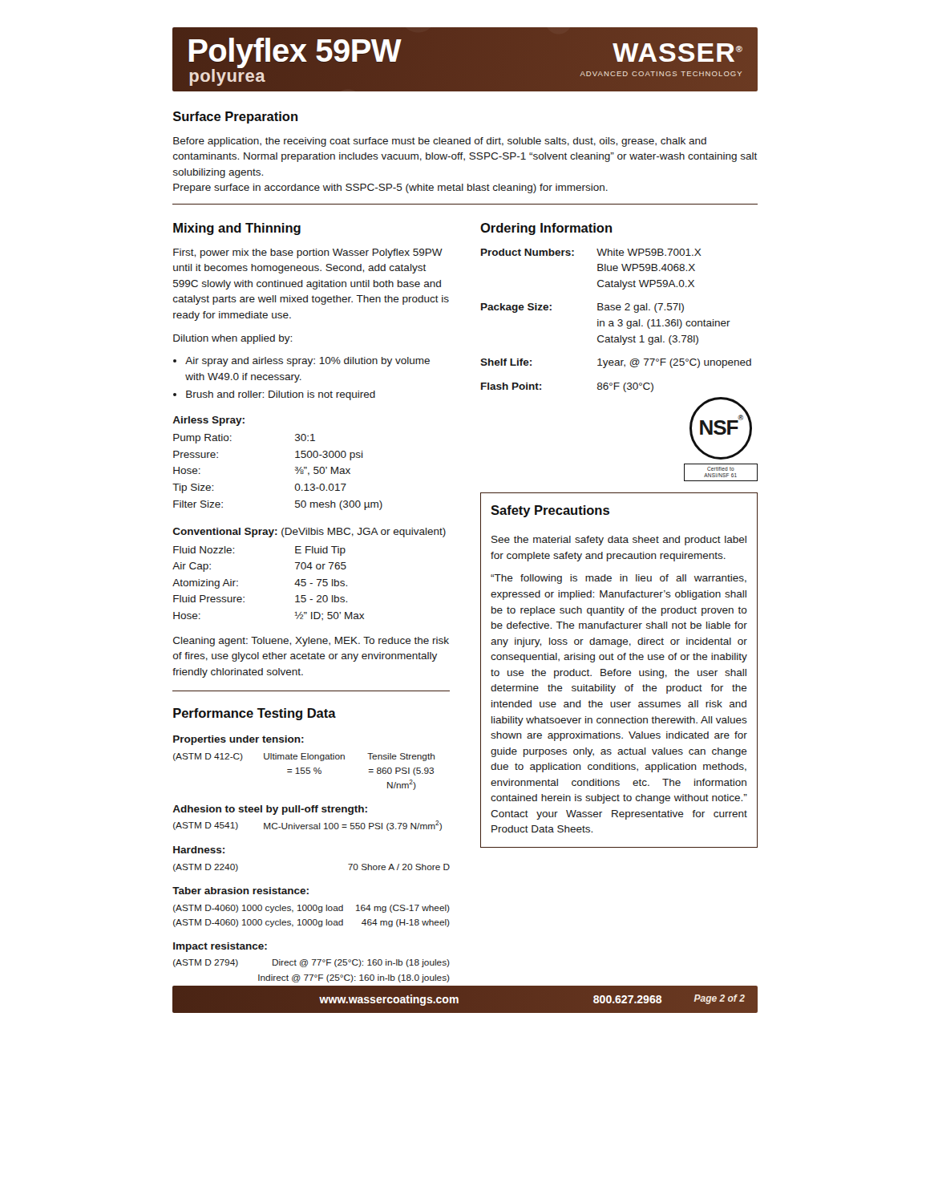Polyflex 59PW
polyurea
WASSER®
Advanced Coatings Technology
Surface Preparation
Before application, the receiving coat surface must be cleaned of dirt, soluble salts, dust, oils, grease, chalk and contaminants. Normal preparation includes vacuum, blow-off, SSPC-SP-1 “solvent cleaning” or water-wash containing salt solubilizing agents.
Prepare surface in accordance with SSPC-SP-5 (white metal blast cleaning) for immersion.
Mixing and Thinning
First, power mix the base portion Wasser Polyflex 59PW until it becomes homogeneous. Second, add catalyst 599C slowly with continued agitation until both base and catalyst parts are well mixed together. Then the product is ready for immediate use.
Dilution when applied by:
Air spray and airless spray: 10% dilution by volume with W49.0 if necessary.
Brush and roller: Dilution is not required
Airless Spray:
| Pump Ratio: | 30:1 |
| Pressure: | 1500-3000 psi |
| Hose: | ⅜”, 50’ Max |
| Tip Size: | 0.13-0.017 |
| Filter Size: | 50 mesh (300 µm) |
Conventional Spray: (DeVilbis MBC, JGA or equivalent)
| Fluid Nozzle: | E Fluid Tip |
| Air Cap: | 704 or 765 |
| Atomizing Air: | 45 - 75 lbs. |
| Fluid Pressure: | 15 - 20 lbs. |
| Hose: | ½” ID; 50’ Max |
Cleaning agent: Toluene, Xylene, MEK. To reduce the risk of fires, use glycol ether acetate or any environmentally friendly chlorinated solvent.
Performance Testing Data
Properties under tension:
| (ASTM D 412-C) | Ultimate Elongation | Tensile Strength |
| | = 155 % | = 860 PSI (5.93 N/nm 2 ) |
Adhesion to steel by pull-off strength:
| (ASTM D 4541) | MC-Universal 100 = 550 PSI (3.79 N/mm 2 ) |
Hardness:
| (ASTM D 2240) | 70 Shore A / 20 Shore D |
Taber abrasion resistance:
| (ASTM D-4060) 1000 cycles, 1000g load | 164 mg (CS-17 wheel) |
| (ASTM D-4060) 1000 cycles, 1000g load | 464 mg (H-18 wheel) |
Impact resistance:
| (ASTM D 2794) | Direct @ 77°F (25°C): 160 in-lb (18 joules) |
| | Indirect @ 77°F (25°C): 160 in-lb (18.0 joules) |
Ordering Information
| Product Numbers: | White WP59B.7001.X Blue WP59B.4068.X Catalyst WP59A.0.X |
| Package Size: | Base 2 gal. (7.57l) in a 3 gal. (11.36l) container Catalyst 1 gal. (3.78l) |
| Shelf Life: | 1year, @ 77°F (25°C) unopened |
| Flash Point: | 86°F (30°C) |
NSF®
Certified to
ANSI/NSF 61
Safety Precautions
See the material safety data sheet and product label for complete safety and precaution requirements.
“The following is made in lieu of all warranties, expressed or implied: Manufacturer’s obligation shall be to replace such quantity of the product proven to be defective. The manufacturer shall not be liable for any injury, loss or damage, direct or incidental or consequential, arising out of the use of or the inability to use the product. Before using, the user shall determine the suitability of the product for the intended use and the user assumes all risk and liability whatsoever in connection therewith. All values shown are approximations. Values indicated are for guide purposes only, as actual values can change due to application conditions, application methods, environmental conditions etc. The information contained herein is subject to change without notice.” Contact your Wasser Representative for current Product Data Sheets.
www.wassercoatings.com
800.627.2968
Page 2 of 2